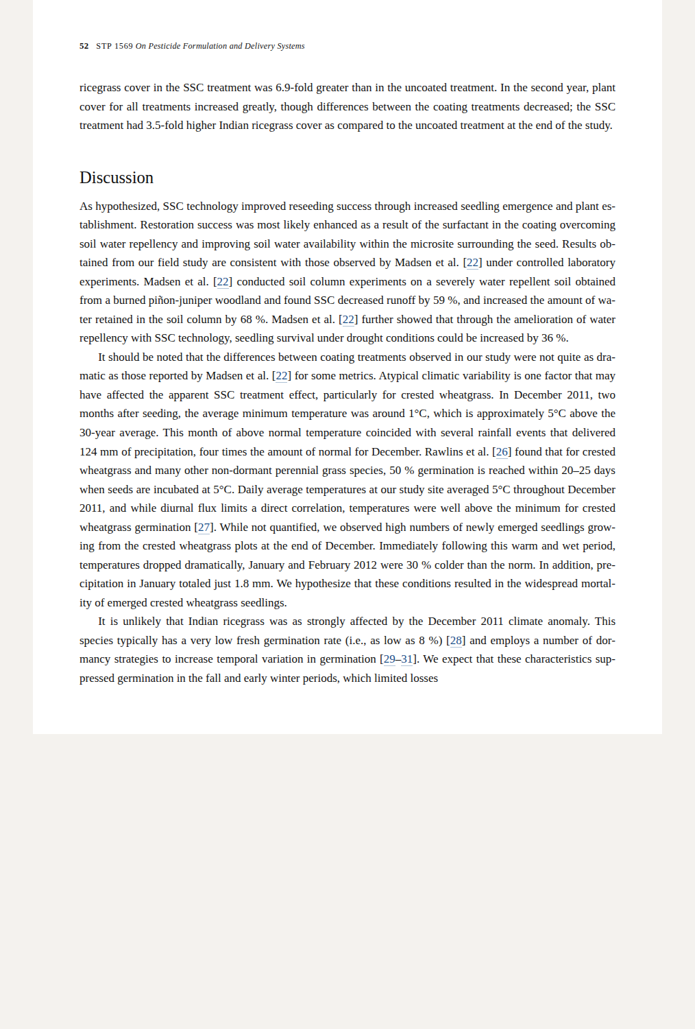52 STP 1569 On Pesticide Formulation and Delivery Systems
ricegrass cover in the SSC treatment was 6.9-fold greater than in the uncoated treatment. In the second year, plant cover for all treatments increased greatly, though differences between the coating treatments decreased; the SSC treatment had 3.5-fold higher Indian ricegrass cover as compared to the uncoated treatment at the end of the study.
Discussion
As hypothesized, SSC technology improved reseeding success through increased seedling emergence and plant establishment. Restoration success was most likely enhanced as a result of the surfactant in the coating overcoming soil water repellency and improving soil water availability within the microsite surrounding the seed. Results obtained from our field study are consistent with those observed by Madsen et al. [22] under controlled laboratory experiments. Madsen et al. [22] conducted soil column experiments on a severely water repellent soil obtained from a burned piñon-juniper woodland and found SSC decreased runoff by 59 %, and increased the amount of water retained in the soil column by 68 %. Madsen et al. [22] further showed that through the amelioration of water repellency with SSC technology, seedling survival under drought conditions could be increased by 36 %.
It should be noted that the differences between coating treatments observed in our study were not quite as dramatic as those reported by Madsen et al. [22] for some metrics. Atypical climatic variability is one factor that may have affected the apparent SSC treatment effect, particularly for crested wheatgrass. In December 2011, two months after seeding, the average minimum temperature was around 1°C, which is approximately 5°C above the 30-year average. This month of above normal temperature coincided with several rainfall events that delivered 124 mm of precipitation, four times the amount of normal for December. Rawlins et al. [26] found that for crested wheatgrass and many other non-dormant perennial grass species, 50 % germination is reached within 20–25 days when seeds are incubated at 5°C. Daily average temperatures at our study site averaged 5°C throughout December 2011, and while diurnal flux limits a direct correlation, temperatures were well above the minimum for crested wheatgrass germination [27]. While not quantified, we observed high numbers of newly emerged seedlings growing from the crested wheatgrass plots at the end of December. Immediately following this warm and wet period, temperatures dropped dramatically, January and February 2012 were 30 % colder than the norm. In addition, precipitation in January totaled just 1.8 mm. We hypothesize that these conditions resulted in the widespread mortality of emerged crested wheatgrass seedlings.
It is unlikely that Indian ricegrass was as strongly affected by the December 2011 climate anomaly. This species typically has a very low fresh germination rate (i.e., as low as 8 %) [28] and employs a number of dormancy strategies to increase temporal variation in germination [29–31]. We expect that these characteristics suppressed germination in the fall and early winter periods, which limited losses